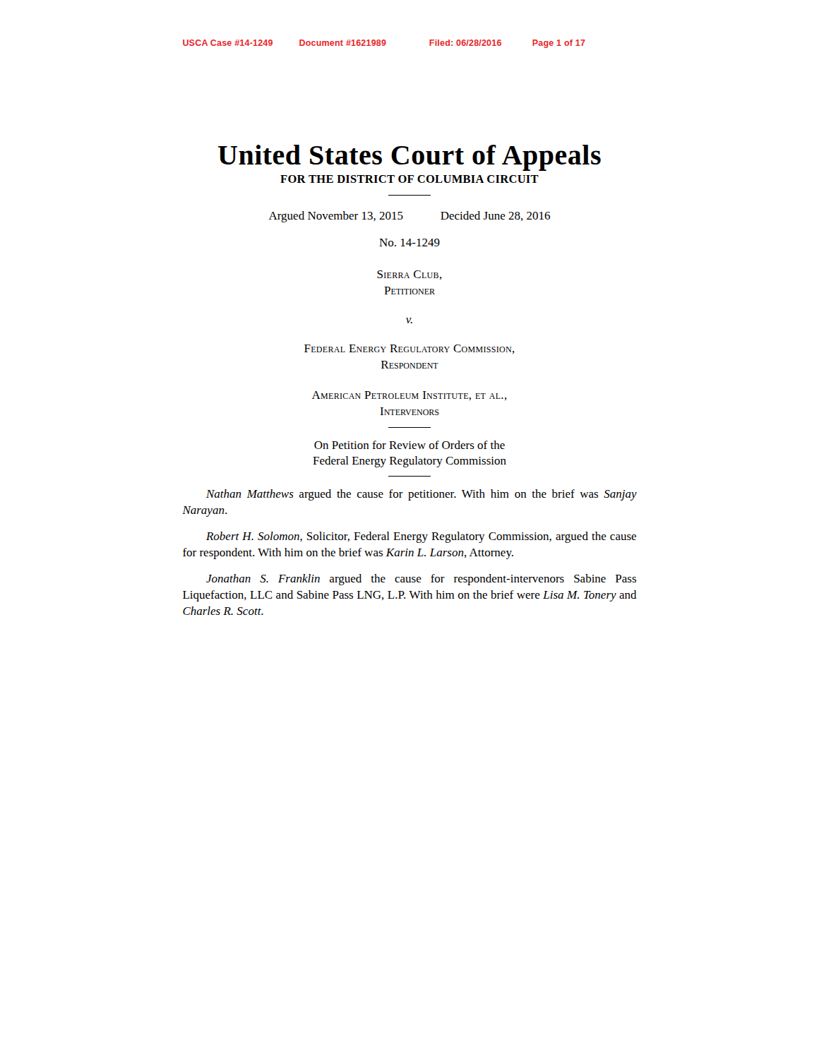USCA Case #14-1249 Document #1621989 Filed: 06/28/2016 Page 1 of 17
United States Court of Appeals
FOR THE DISTRICT OF COLUMBIA CIRCUIT
Argued November 13, 2015
Decided June 28, 2016
No. 14-1249
Sierra Club,
Petitioner
v.
Federal Energy Regulatory Commission,
Respondent
American Petroleum Institute, et al.,
Intervenors
On Petition for Review of Orders of the
Federal Energy Regulatory Commission
Nathan Matthews argued the cause for petitioner. With him on the brief was Sanjay Narayan.
Robert H. Solomon, Solicitor, Federal Energy Regulatory Commission, argued the cause for respondent. With him on the brief was Karin L. Larson, Attorney.
Jonathan S. Franklin argued the cause for respondent-intervenors Sabine Pass Liquefaction, LLC and Sabine Pass LNG, L.P. With him on the brief were Lisa M. Tonery and Charles R. Scott.